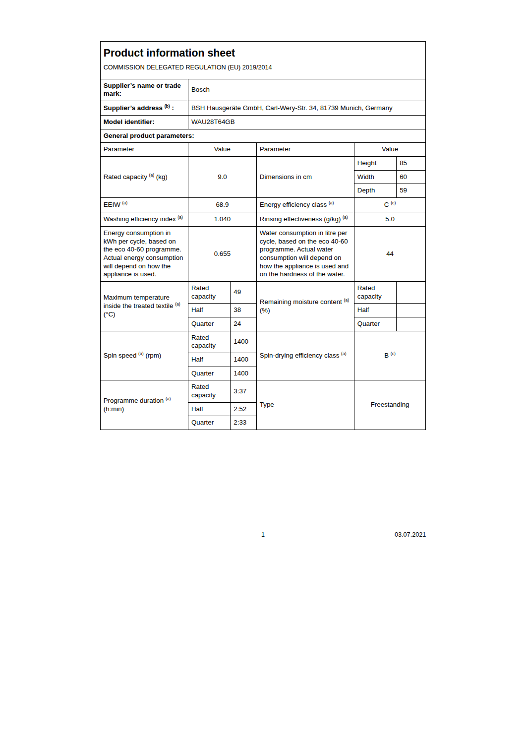| Product information sheet |
| COMMISSION DELEGATED REGULATION (EU) 2019/2014 |
| Supplier’s name or trade mark: | Bosch |
| Supplier’s address (b) : | BSH Hausgeräte GmbH, Carl-Wery-Str. 34, 81739 Munich, Germany |
| Model identifier: | WAU28T64GB |
| General product parameters: |
| Parameter | Value | Parameter | Value |
| Rated capacity (a) (kg) | 9.0 | Dimensions in cm | Height | 85 |
| Width | 60 |
| Depth | 59 |
| EEIW (a) | 68.9 | Energy efficiency class (a) | C (c) |
| Washing efficiency index (a) | 1.040 | Rinsing effectiveness (g/kg) (a) | 5.0 |
| Energy consumption in kWh per cycle, based on the eco 40-60 programme. Actual energy consumption will depend on how the appliance is used. | 0.655 | Water consumption in litre per cycle, based on the eco 40-60 programme. Actual water consumption will depend on how the appliance is used and on the hardness of the water. | 44 |
| Maximum temperature inside the treated textile (a) (°C) | Rated capacity | 49 | Remaining moisture content (a) (%) | Rated capacity | |
| Half | 38 | Half | |
| Quarter | 24 | Quarter | |
| Spin speed (a) (rpm) | Rated capacity | 1400 | Spin-drying efficiency class (a) | B (c) |
| Half | 1400 |
| Quarter | 1400 |
| Programme duration (a) (h:min) | Rated capacity | 3:37 | Type | Freestanding |
| Half | 2:52 |
| Quarter | 2:33 |
1
03.07.2021